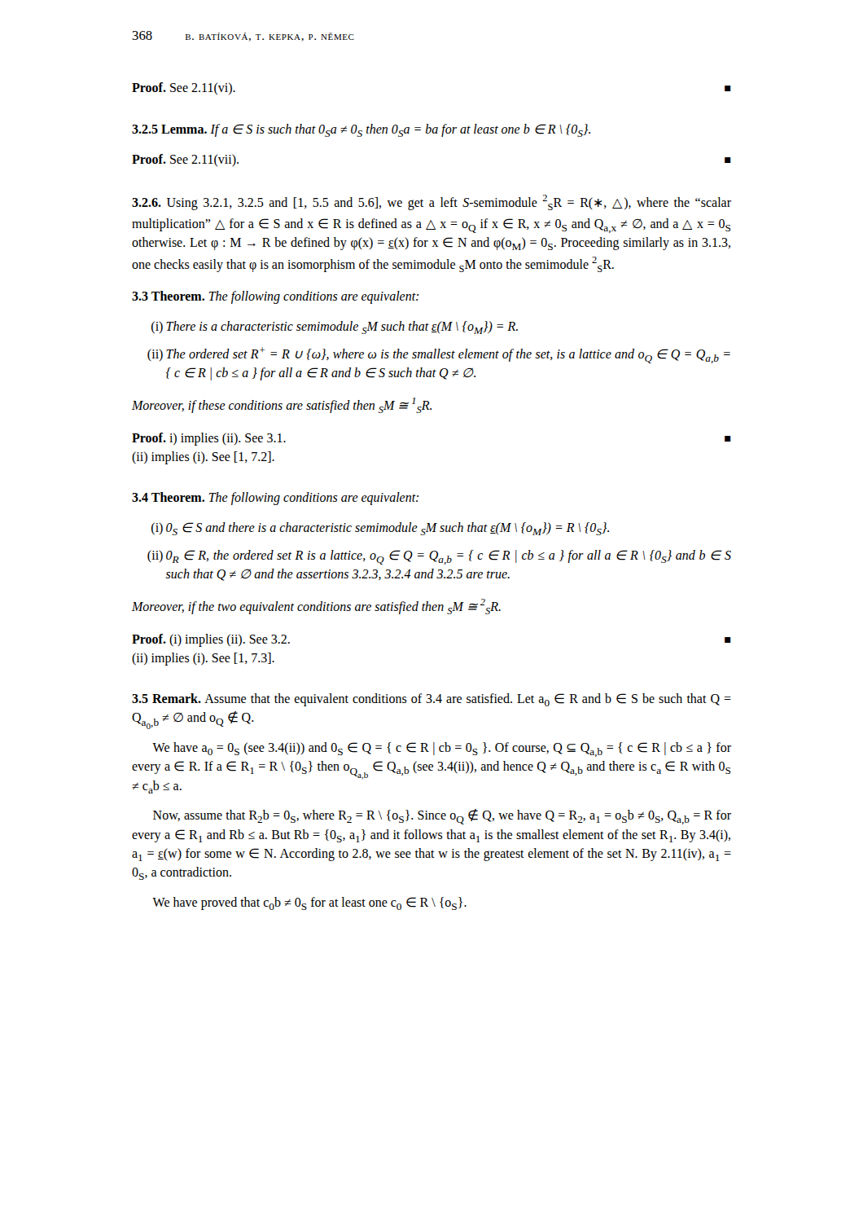368 b. batíková, t. kepka, p. němec
■
Proof. See 2.11(vi).
3.2.5 Lemma. If a ∈ S is such that 0Sa ≠ 0S then 0Sa = ba for at least one b ∈ R \ {0S}.
■
Proof. See 2.11(vii).
3.2.6. Using 3.2.1, 3.2.5 and [1, 5.5 and 5.6], we get a left S-semimodule 2 SR = R(∗, △), where the “scalar multiplication” △ for a ∈ S and x ∈ R is defined as a △ x = oQ if x ∈ R, x ≠ 0S and Qa,x ≠ ∅, and a △ x = 0S otherwise. Let φ : M → R be defined by φ(x) = ε(x) for x ∈ N and φ(oM) = 0S. Proceeding similarly as in 3.1.3, one checks easily that φ is an isomorphism of the semimodule SM onto the semimodule 2 SR.
3.3 Theorem. The following conditions are equivalent:
(i) There is a characteristic semimodule SM such that ε(M \ {oM}) = R.
(ii) The ordered set R+ = R ∪ {ω}, where ω is the smallest element of the set, is a lattice and oQ ∈ Q = Qa,b = { c ∈ R | cb ≤ a } for all a ∈ R and b ∈ S such that Q ≠ ∅.
Moreover, if these conditions are satisfied then SM ≅ 1 SR.
■
Proof. i) implies (ii). See 3.1.
(ii) implies (i). See [1, 7.2].
3.4 Theorem. The following conditions are equivalent:
(i) 0S ∈ S and there is a characteristic semimodule SM such that ε(M \ {oM}) = R \ {0S}.
(ii) 0R ∈ R, the ordered set R is a lattice, oQ ∈ Q = Qa,b = { c ∈ R | cb ≤ a } for all a ∈ R \ {0S} and b ∈ S such that Q ≠ ∅ and the assertions 3.2.3, 3.2.4 and 3.2.5 are true.
Moreover, if the two equivalent conditions are satisfied then SM ≅ 2 SR.
■
Proof. (i) implies (ii). See 3.2.
(ii) implies (i). See [1, 7.3].
3.5 Remark. Assume that the equivalent conditions of 3.4 are satisfied. Let a0 ∈ R and b ∈ S be such that Q = Qa0,b ≠ ∅ and oQ ∉ Q.
We have a0 = 0S (see 3.4(ii)) and 0S ∈ Q = { c ∈ R | cb = 0S }. Of course, Q ⊆ Qa,b = { c ∈ R | cb ≤ a } for every a ∈ R. If a ∈ R1 = R \ {0S} then oQa,b ∈ Qa,b (see 3.4(ii)), and hence Q ≠ Qa,b and there is ca ∈ R with 0S ≠ cab ≤ a.
Now, assume that R2b = 0S, where R2 = R \ {oS}. Since oQ ∉ Q, we have Q = R2, a1 = oSb ≠ 0S, Qa,b = R for every a ∈ R1 and Rb ≤ a. But Rb = {0S, a1} and it follows that a1 is the smallest element of the set R1. By 3.4(i), a1 = ε(w) for some w ∈ N. According to 2.8, we see that w is the greatest element of the set N. By 2.11(iv), a1 = 0S, a contradiction.
We have proved that c0b ≠ 0S for at least one c0 ∈ R \ {oS}.